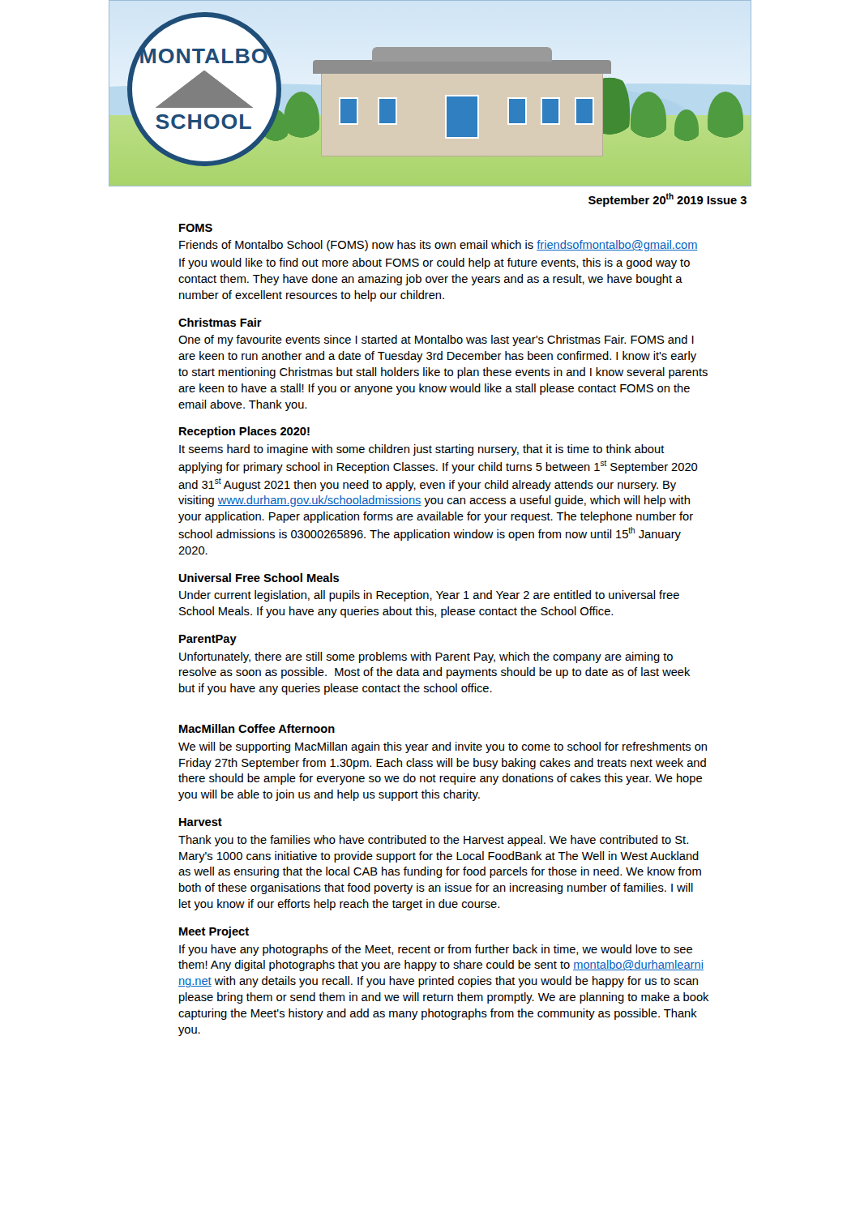MONTALBO
SCHOOL
September 20th 2019 Issue 3
FOMS
Friends of Montalbo School (FOMS) now has its own email which is friendsofmontalbo@gmail.com
If you would like to find out more about FOMS or could help at future events, this is a good way to contact them. They have done an amazing job over the years and as a result, we have bought a number of excellent resources to help our children.
Christmas Fair
One of my favourite events since I started at Montalbo was last year's Christmas Fair. FOMS and I are keen to run another and a date of Tuesday 3rd December has been confirmed. I know it's early to start mentioning Christmas but stall holders like to plan these events in and I know several parents are keen to have a stall! If you or anyone you know would like a stall please contact FOMS on the email above. Thank you.
Reception Places 2020!
It seems hard to imagine with some children just starting nursery, that it is time to think about applying for primary school in Reception Classes. If your child turns 5 between 1st September 2020 and 31st August 2021 then you need to apply, even if your child already attends our nursery. By visiting www.durham.gov.uk/schooladmissions you can access a useful guide, which will help with your application. Paper application forms are available for your request. The telephone number for school admissions is 03000265896. The application window is open from now until 15th January 2020.
Universal Free School Meals
Under current legislation, all pupils in Reception, Year 1 and Year 2 are entitled to universal free School Meals. If you have any queries about this, please contact the School Office.
ParentPay
Unfortunately, there are still some problems with Parent Pay, which the company are aiming to resolve as soon as possible. Most of the data and payments should be up to date as of last week but if you have any queries please contact the school office.
MacMillan Coffee Afternoon
We will be supporting MacMillan again this year and invite you to come to school for refreshments on Friday 27th September from 1.30pm. Each class will be busy baking cakes and treats next week and there should be ample for everyone so we do not require any donations of cakes this year. We hope you will be able to join us and help us support this charity.
Harvest
Thank you to the families who have contributed to the Harvest appeal. We have contributed to St. Mary's 1000 cans initiative to provide support for the Local FoodBank at The Well in West Auckland as well as ensuring that the local CAB has funding for food parcels for those in need. We know from both of these organisations that food poverty is an issue for an increasing number of families. I will let you know if our efforts help reach the target in due course.
Meet Project
If you have any photographs of the Meet, recent or from further back in time, we would love to see them! Any digital photographs that you are happy to share could be sent to montalbo@durhamlearning.net with any details you recall. If you have printed copies that you would be happy for us to scan please bring them or send them in and we will return them promptly. We are planning to make a book capturing the Meet's history and add as many photographs from the community as possible. Thank you.